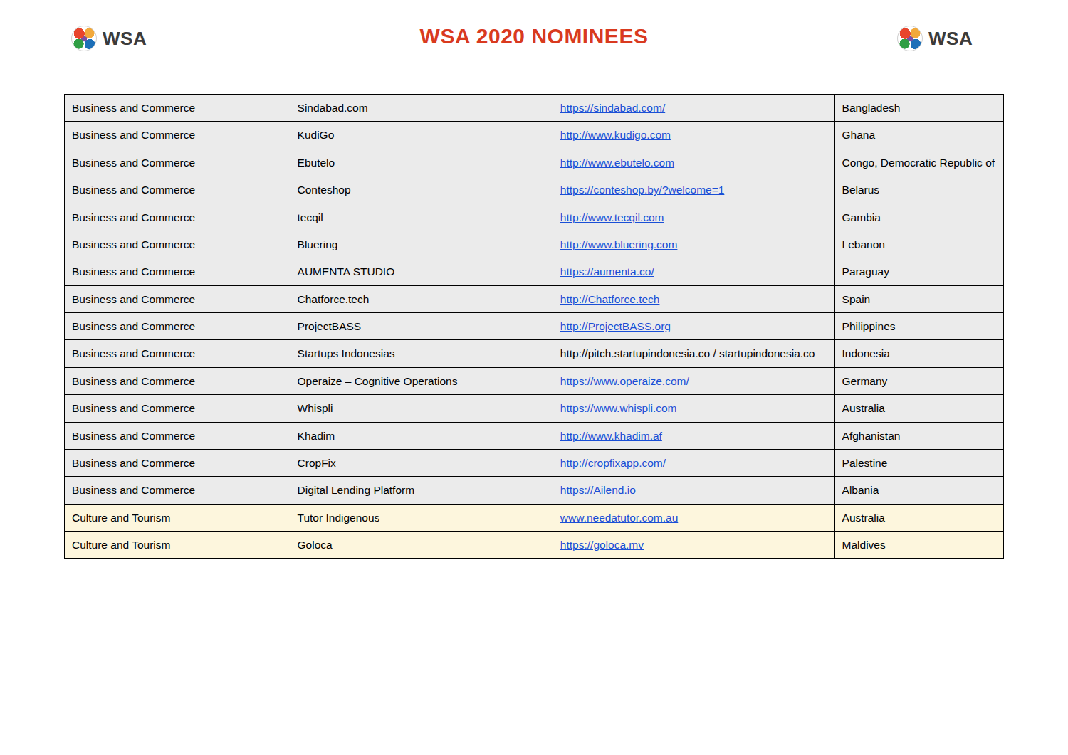WSA
WSA 2020 NOMINEES
WSA
| Business and Commerce | Sindabad.com | https://sindabad.com/ | Bangladesh |
| Business and Commerce | KudiGo | http://www.kudigo.com | Ghana |
| Business and Commerce | Ebutelo | http://www.ebutelo.com | Congo, Democratic Republic of |
| Business and Commerce | Conteshop | https://conteshop.by/?welcome=1 | Belarus |
| Business and Commerce | tecqil | http://www.tecqil.com | Gambia |
| Business and Commerce | Bluering | http://www.bluering.com | Lebanon |
| Business and Commerce | AUMENTA STUDIO | https://aumenta.co/ | Paraguay |
| Business and Commerce | Chatforce.tech | http://Chatforce.tech | Spain |
| Business and Commerce | ProjectBASS | http://ProjectBASS.org | Philippines |
| Business and Commerce | Startups Indonesias | http://pitch.startupindonesia.co / startupindonesia.co | Indonesia |
| Business and Commerce | Operaize – Cognitive Operations | https://www.operaize.com/ | Germany |
| Business and Commerce | Whispli | https://www.whispli.com | Australia |
| Business and Commerce | Khadim | http://www.khadim.af | Afghanistan |
| Business and Commerce | CropFix | http://cropfixapp.com/ | Palestine |
| Business and Commerce | Digital Lending Platform | https://Ailend.io | Albania |
| Culture and Tourism | Tutor Indigenous | www.needatutor.com.au | Australia |
| Culture and Tourism | Goloca | https://goloca.mv | Maldives |